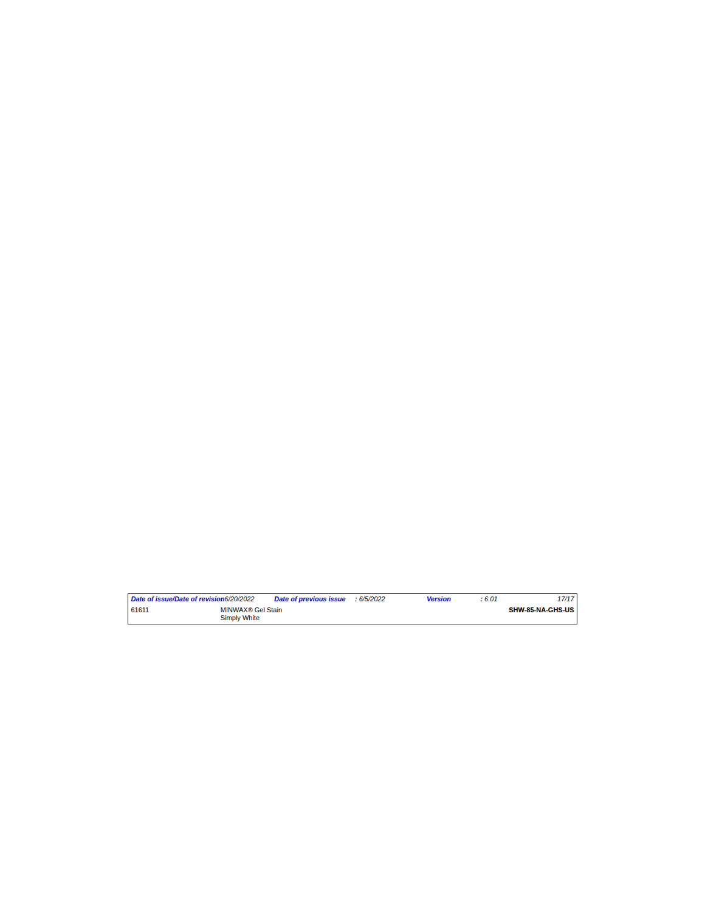| Date of issue/Date of revision | : 6/20/2022 | Date of previous issue | : 6/5/2022 | Version | : 6.01 | 17/17 |
| 61611 | MINWAX® Gel Stain Simply White | SHW-85-NA-GHS-US |